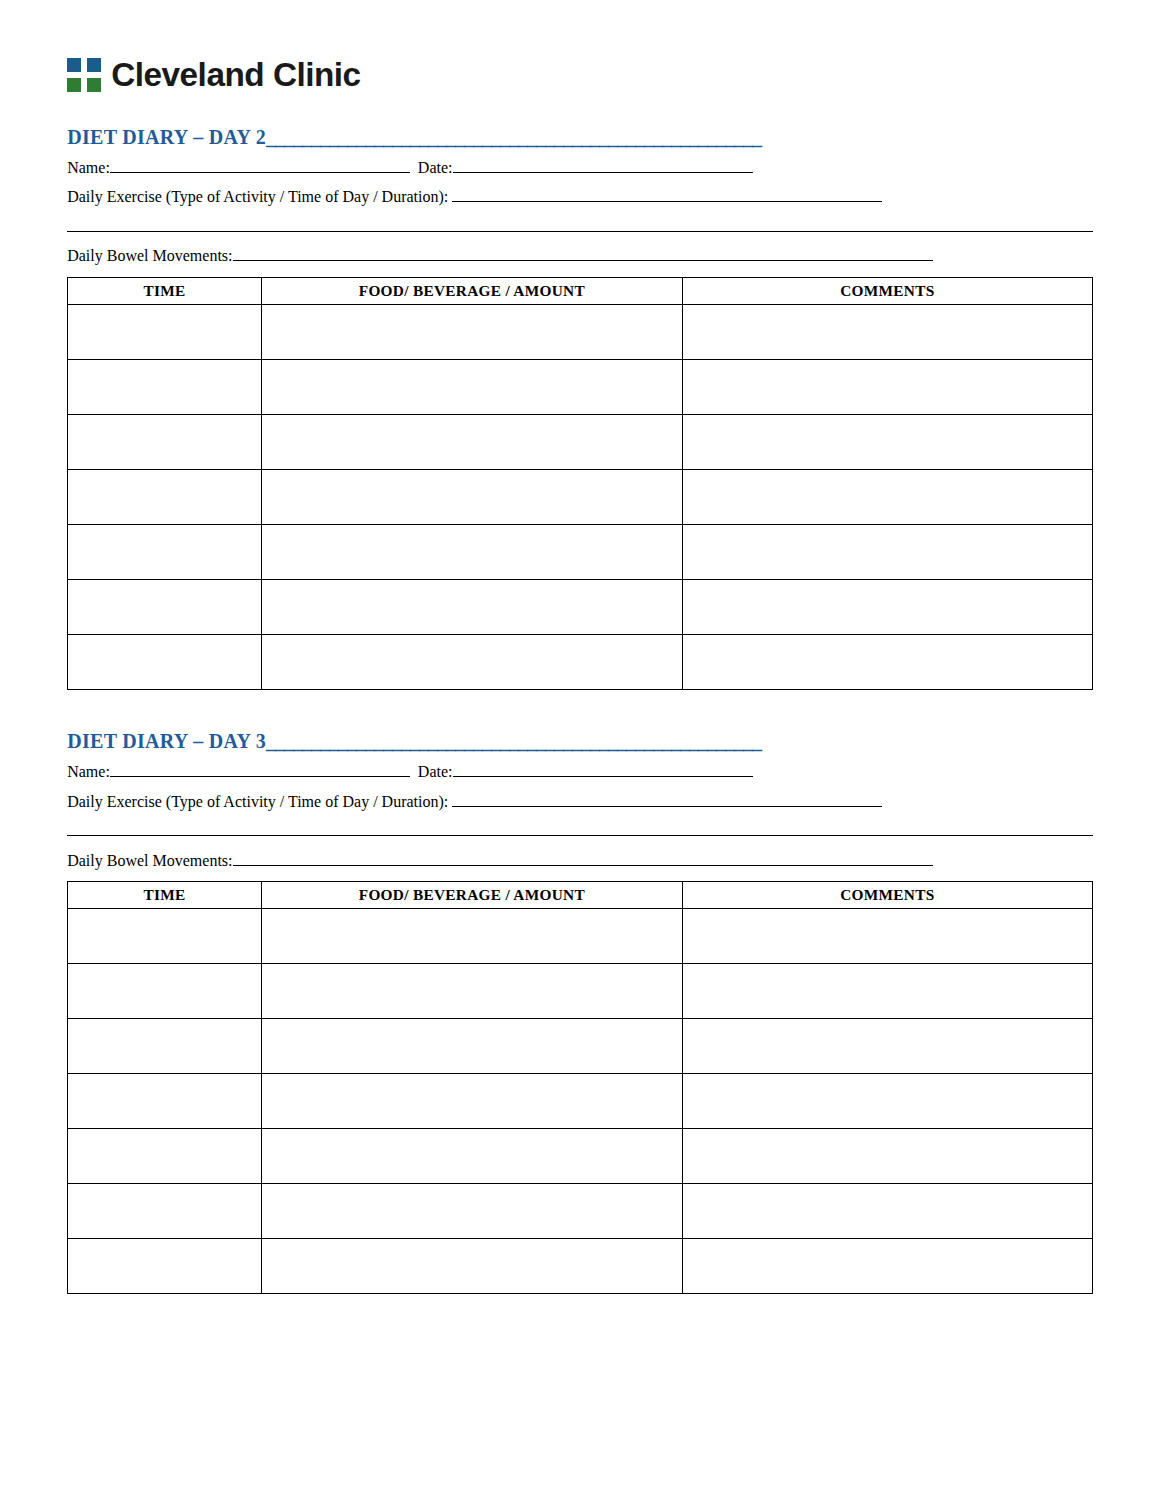Cleveland Clinic
DIET DIARY – DAY 2_______________________________________________________
Name: Date:
Daily Exercise (Type of Activity / Time of Day / Duration):
Daily Bowel Movements:
| TIME | FOOD/ BEVERAGE / AMOUNT | COMMENTS |
| --- | --- | --- |
DIET DIARY – DAY 3_______________________________________________________
Name: Date:
Daily Exercise (Type of Activity / Time of Day / Duration):
Daily Bowel Movements:
| TIME | FOOD/ BEVERAGE / AMOUNT | COMMENTS |
| --- | --- | --- |